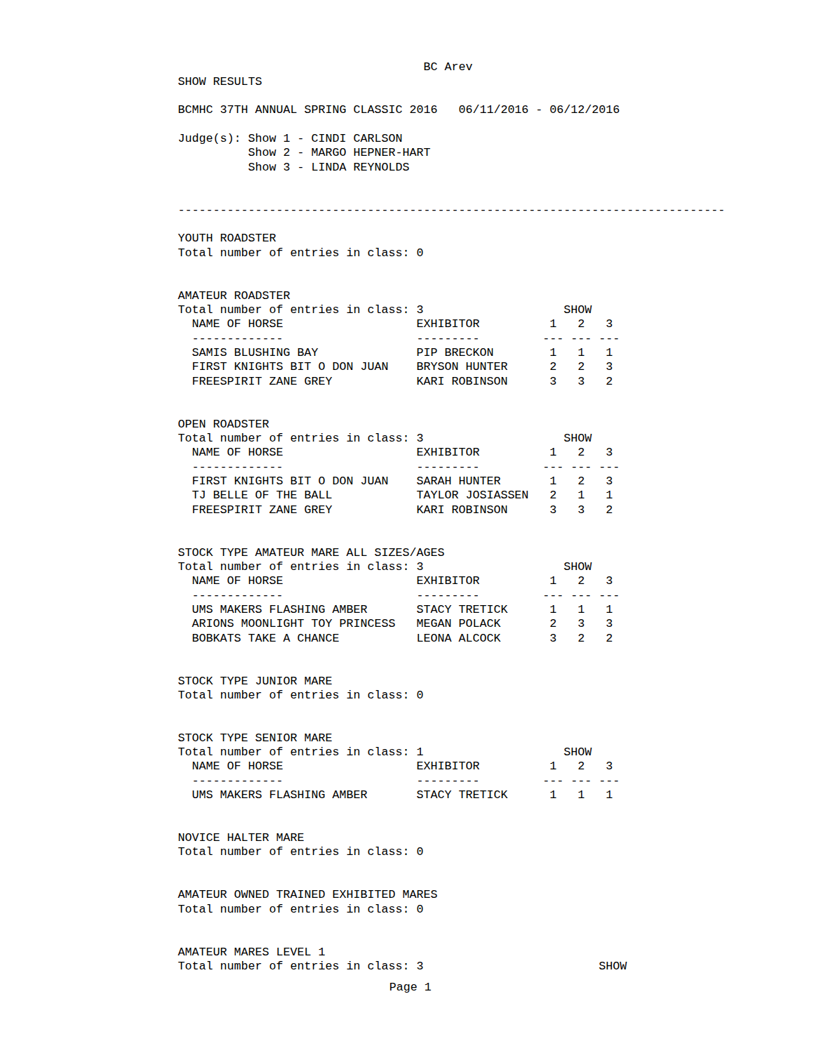BC Arev
SHOW RESULTS

BCMHC 37TH ANNUAL SPRING CLASSIC 2016   06/11/2016 - 06/12/2016

Judge(s): Show 1 - CINDI CARLSON
          Show 2 - MARGO HEPNER-HART
          Show 3 - LINDA REYNOLDS


------------------------------------------------------------------------------

YOUTH ROADSTER
Total number of entries in class: 0


AMATEUR ROADSTER
Total number of entries in class: 3                    SHOW
  NAME OF HORSE                   EXHIBITOR          1   2   3
  -------------                   ---------         --- --- ---
  SAMIS BLUSHING BAY              PIP BRECKON        1   1   1
  FIRST KNIGHTS BIT O DON JUAN    BRYSON HUNTER      2   2   3
  FREESPIRIT ZANE GREY            KARI ROBINSON      3   3   2


OPEN ROADSTER
Total number of entries in class: 3                    SHOW
  NAME OF HORSE                   EXHIBITOR          1   2   3
  -------------                   ---------         --- --- ---
  FIRST KNIGHTS BIT O DON JUAN    SARAH HUNTER       1   2   3
  TJ BELLE OF THE BALL            TAYLOR JOSIASSEN   2   1   1
  FREESPIRIT ZANE GREY            KARI ROBINSON      3   3   2


STOCK TYPE AMATEUR MARE ALL SIZES/AGES
Total number of entries in class: 3                    SHOW
  NAME OF HORSE                   EXHIBITOR          1   2   3
  -------------                   ---------         --- --- ---
  UMS MAKERS FLASHING AMBER       STACY TRETICK      1   1   1
  ARIONS MOONLIGHT TOY PRINCESS   MEGAN POLACK       2   3   3
  BOBKATS TAKE A CHANCE           LEONA ALCOCK       3   2   2


STOCK TYPE JUNIOR MARE
Total number of entries in class: 0


STOCK TYPE SENIOR MARE
Total number of entries in class: 1                    SHOW
  NAME OF HORSE                   EXHIBITOR          1   2   3
  -------------                   ---------         --- --- ---
  UMS MAKERS FLASHING AMBER       STACY TRETICK      1   1   1


NOVICE HALTER MARE
Total number of entries in class: 0


AMATEUR OWNED TRAINED EXHIBITED MARES
Total number of entries in class: 0


AMATEUR MARES LEVEL 1
Total number of entries in class: 3                         SHOW
Page 1